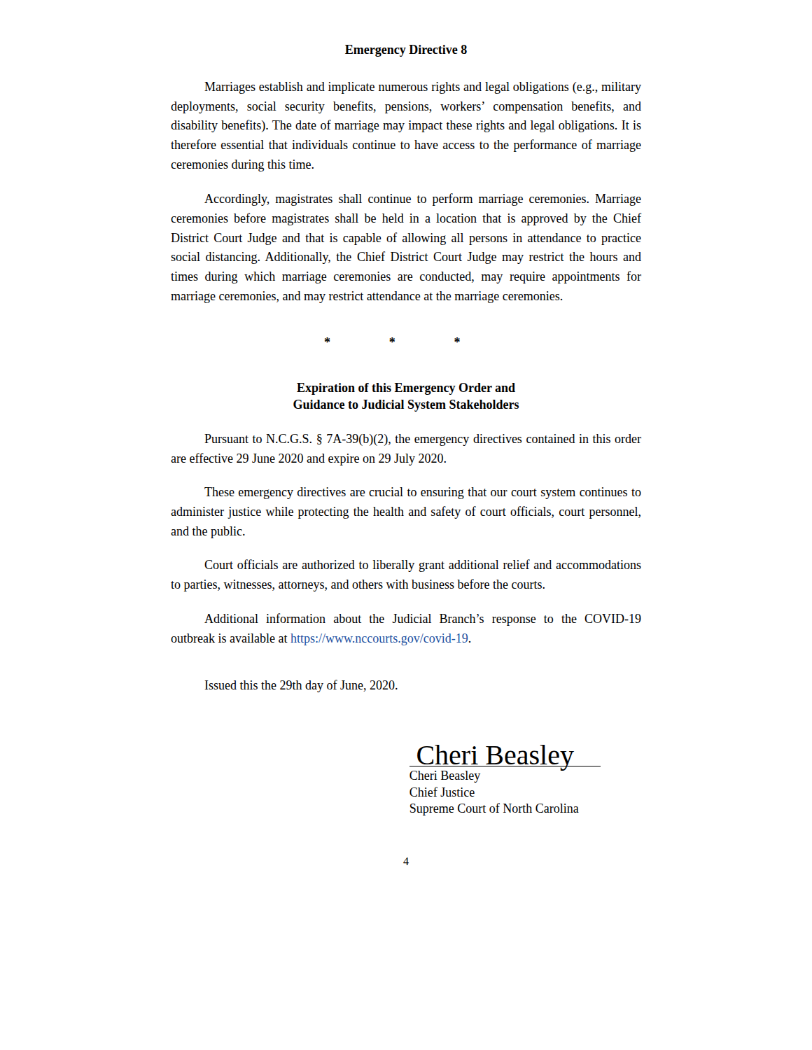Emergency Directive 8
Marriages establish and implicate numerous rights and legal obligations (e.g., military deployments, social security benefits, pensions, workers’ compensation benefits, and disability benefits). The date of marriage may impact these rights and legal obligations. It is therefore essential that individuals continue to have access to the performance of marriage ceremonies during this time.
Accordingly, magistrates shall continue to perform marriage ceremonies. Marriage ceremonies before magistrates shall be held in a location that is approved by the Chief District Court Judge and that is capable of allowing all persons in attendance to practice social distancing. Additionally, the Chief District Court Judge may restrict the hours and times during which marriage ceremonies are conducted, may require appointments for marriage ceremonies, and may restrict attendance at the marriage ceremonies.
* * *
Expiration of this Emergency Order and
Guidance to Judicial System Stakeholders
Pursuant to N.C.G.S. § 7A-39(b)(2), the emergency directives contained in this order are effective 29 June 2020 and expire on 29 July 2020.
These emergency directives are crucial to ensuring that our court system continues to administer justice while protecting the health and safety of court officials, court personnel, and the public.
Court officials are authorized to liberally grant additional relief and accommodations to parties, witnesses, attorneys, and others with business before the courts.
Additional information about the Judicial Branch’s response to the COVID-19 outbreak is available at https://www.nccourts.gov/covid-19.
Issued this the 29th day of June, 2020.
Cheri Beasley
Cheri Beasley
Chief Justice
Supreme Court of North Carolina
4